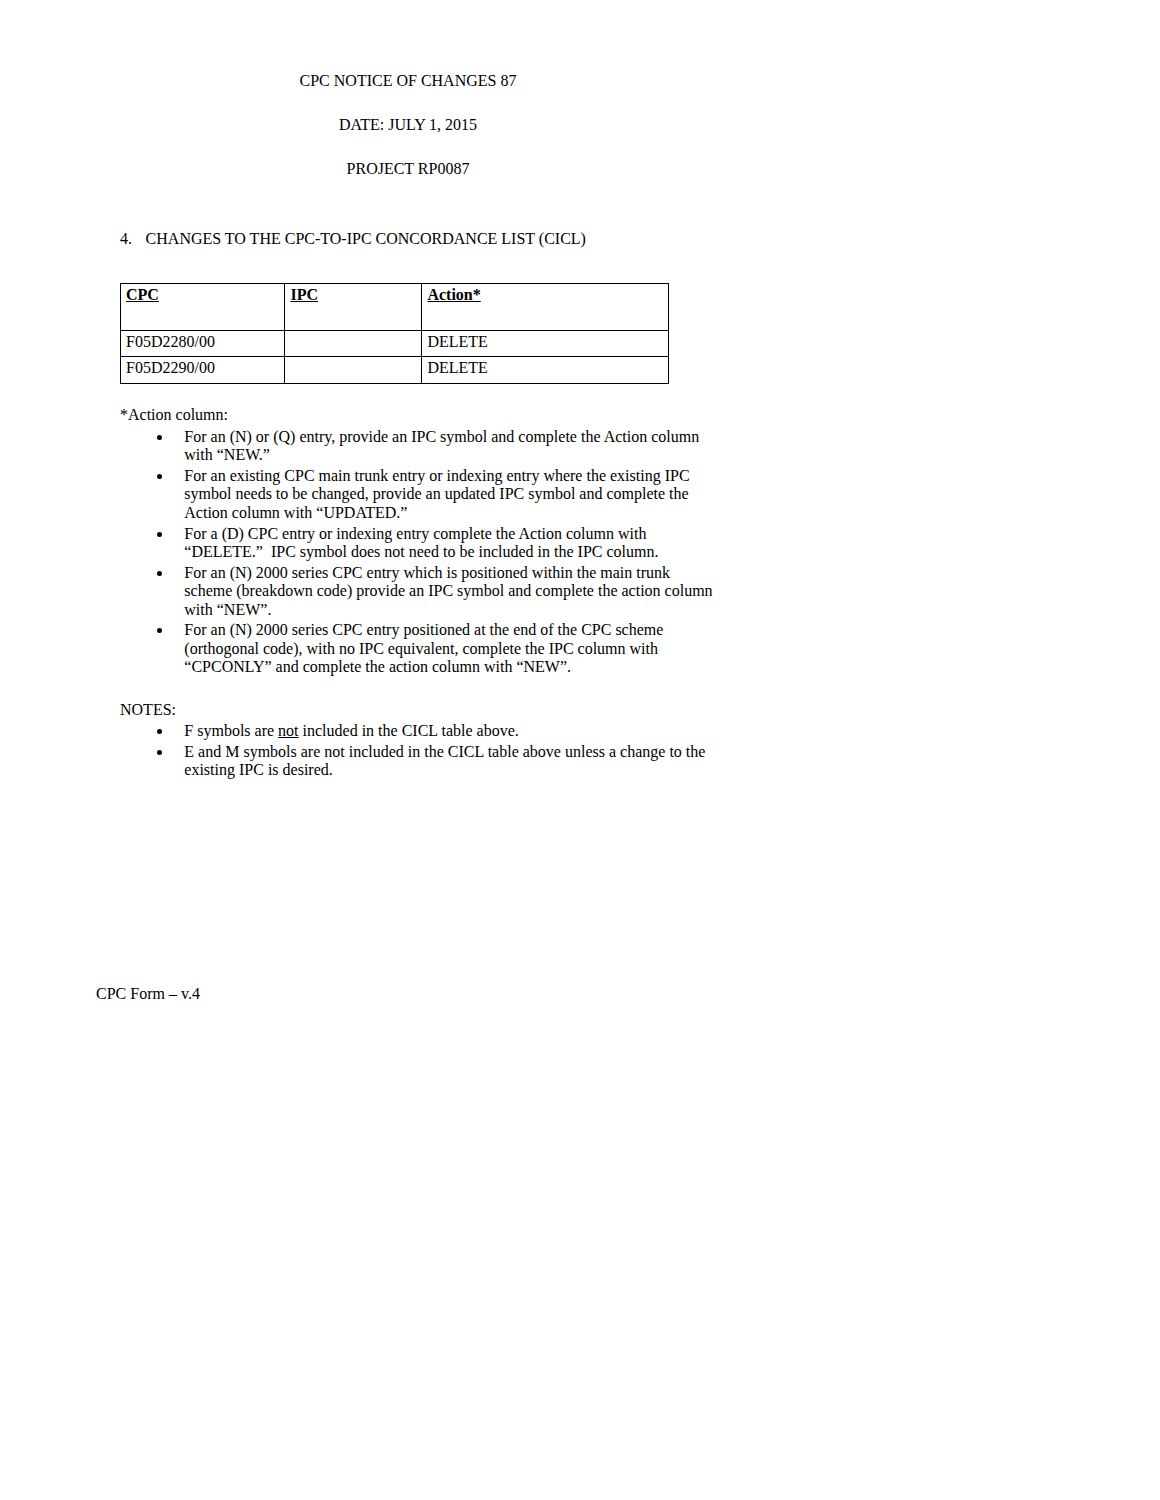CPC NOTICE OF CHANGES 87
DATE: JULY 1, 2015
PROJECT RP0087
4. CHANGES TO THE CPC-TO-IPC CONCORDANCE LIST (CICL)
| CPC | IPC | Action* |
| --- | --- | --- |
| F05D2280/00 | | DELETE |
| F05D2290/00 | | DELETE |
*Action column:
For an (N) or (Q) entry, provide an IPC symbol and complete the Action column with “NEW.”
For an existing CPC main trunk entry or indexing entry where the existing IPC symbol needs to be changed, provide an updated IPC symbol and complete the Action column with “UPDATED.”
For a (D) CPC entry or indexing entry complete the Action column with “DELETE.” IPC symbol does not need to be included in the IPC column.
For an (N) 2000 series CPC entry which is positioned within the main trunk scheme (breakdown code) provide an IPC symbol and complete the action column with “NEW”.
For an (N) 2000 series CPC entry positioned at the end of the CPC scheme (orthogonal code), with no IPC equivalent, complete the IPC column with “CPCONLY” and complete the action column with “NEW”.
NOTES:
F symbols are not included in the CICL table above.
E and M symbols are not included in the CICL table above unless a change to the existing IPC is desired.
CPC Form – v.4